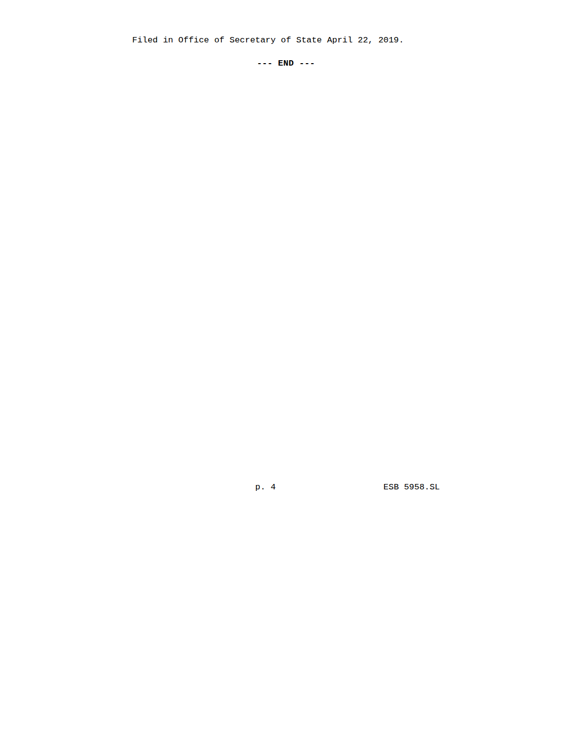Filed in Office of Secretary of State April 22, 2019.
--- END ---
p. 4 ESB 5958.SL